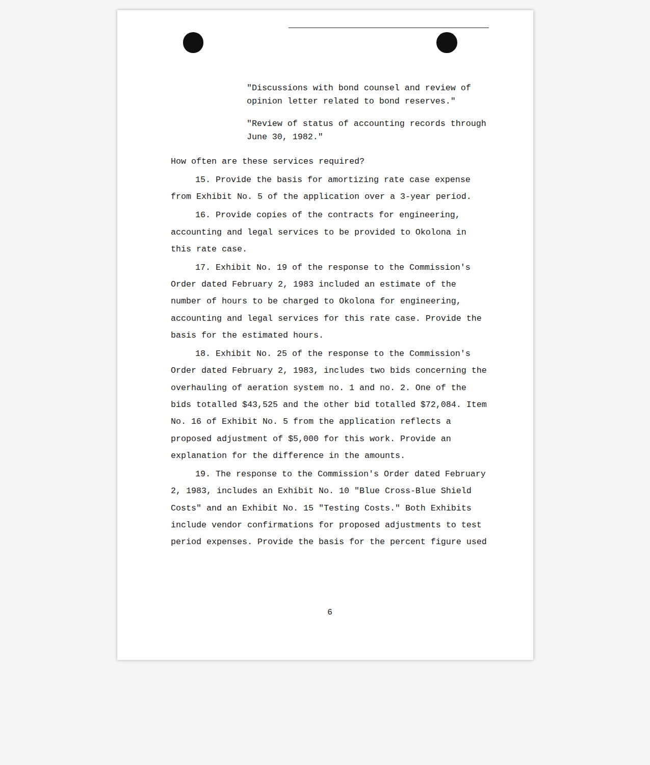"Discussions with bond counsel and review of opinion letter related to bond reserves."
"Review of status of accounting records through June 30, 1982."
How often are these services required?
15. Provide the basis for amortizing rate case expense from Exhibit No. 5 of the application over a 3-year period.
16. Provide copies of the contracts for engineering, accounting and legal services to be provided to Okolona in this rate case.
17. Exhibit No. 19 of the response to the Commission's Order dated February 2, 1983 included an estimate of the number of hours to be charged to Okolona for engineering, accounting and legal services for this rate case. Provide the basis for the estimated hours.
18. Exhibit No. 25 of the response to the Commission's Order dated February 2, 1983, includes two bids concerning the overhauling of aeration system no. 1 and no. 2. One of the bids totalled $43,525 and the other bid totalled $72,084. Item No. 16 of Exhibit No. 5 from the application reflects a proposed adjustment of $5,000 for this work. Provide an explanation for the difference in the amounts.
19. The response to the Commission's Order dated February 2, 1983, includes an Exhibit No. 10 "Blue Cross-Blue Shield Costs" and an Exhibit No. 15 "Testing Costs." Both Exhibits include vendor confirmations for proposed adjustments to test period expenses. Provide the basis for the percent figure used
6